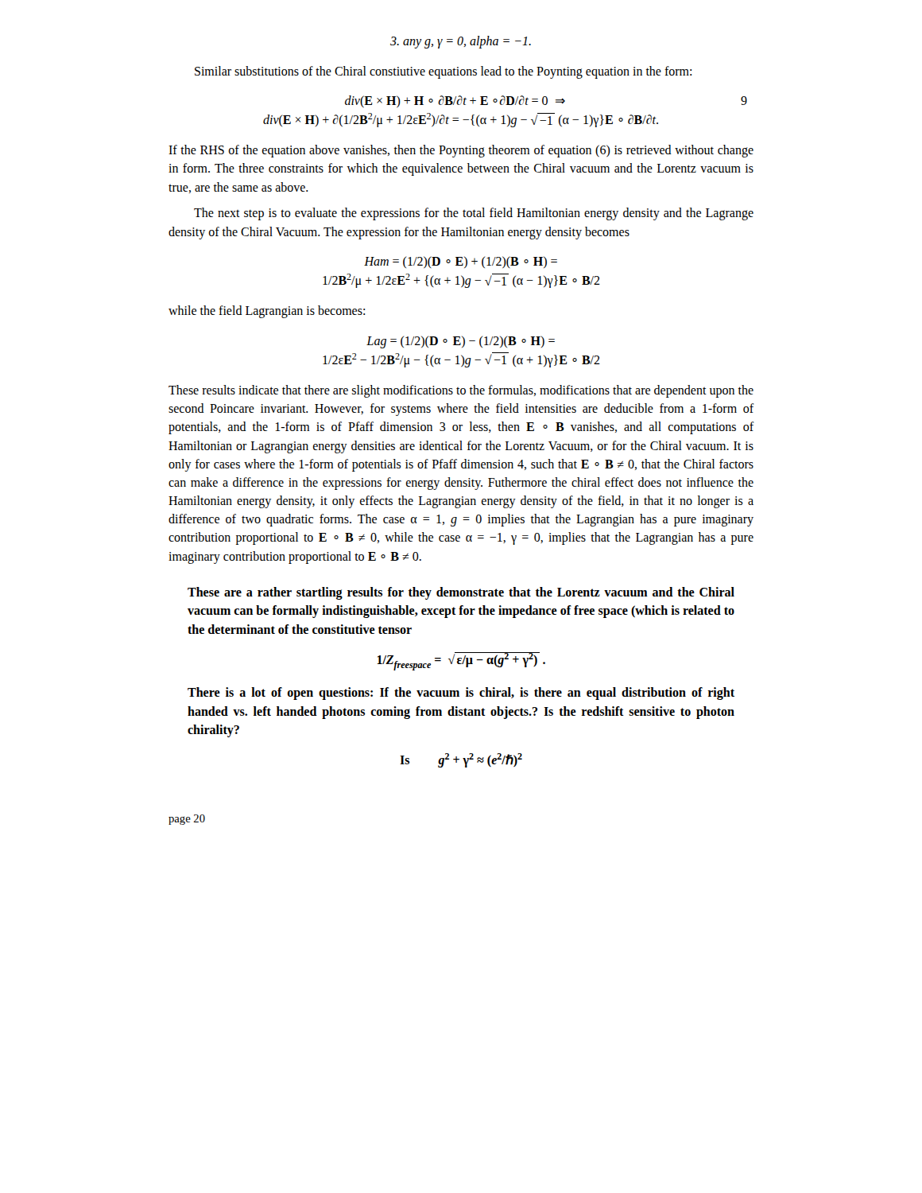3. any g, γ = 0, alpha = −1.
Similar substitutions of the Chiral constiutive equations lead to the Poynting equation in the form:
9 div(E × H) + H ∘ ∂B/∂t + E ∘∂D/∂t = 0 ⇒
div(E × H) + ∂(1/2B2/μ + 1/2εE2)/∂t = −{(α + 1)g − −1 (α − 1)γ}E ∘ ∂B/∂t.
If the RHS of the equation above vanishes, then the Poynting theorem of equation (6) is retrieved without change in form. The three constraints for which the equivalence between the Chiral vacuum and the Lorentz vacuum is true, are the same as above.
The next step is to evaluate the expressions for the total field Hamiltonian energy density and the Lagrange density of the Chiral Vacuum. The expression for the Hamiltonian energy density becomes
Ham = (1/2)(D ∘ E) + (1/2)(B ∘ H) =
1/2B2/μ + 1/2εE2 + {(α + 1)g − −1 (α − 1)γ}E ∘ B/2
while the field Lagrangian is becomes:
Lag = (1/2)(D ∘ E) − (1/2)(B ∘ H) =
1/2εE2 − 1/2B2/μ − {(α − 1)g − −1 (α + 1)γ}E ∘ B/2
These results indicate that there are slight modifications to the formulas, modifications that are dependent upon the second Poincare invariant. However, for systems where the field intensities are deducible from a 1-form of potentials, and the 1-form is of Pfaff dimension 3 or less, then E ∘ B vanishes, and all computations of Hamiltonian or Lagrangian energy densities are identical for the Lorentz Vacuum, or for the Chiral vacuum. It is only for cases where the 1-form of potentials is of Pfaff dimension 4, such that E ∘ B ≠ 0, that the Chiral factors can make a difference in the expressions for energy density. Futhermore the chiral effect does not influence the Hamiltonian energy density, it only effects the Lagrangian energy density of the field, in that it no longer is a difference of two quadratic forms. The case α = 1, g = 0 implies that the Lagrangian has a pure imaginary contribution proportional to E ∘ B ≠ 0, while the case α = −1, γ = 0, implies that the Lagrangian has a pure imaginary contribution proportional to E ∘ B ≠ 0.
These are a rather startling results for they demonstrate that the Lorentz vacuum and the Chiral vacuum can be formally indistinguishable, except for the impedance of free space (which is related to the determinant of the constitutive tensor
1/Zfreespace = ε/μ − α(g2 + γ2) .
There is a lot of open questions: If the vacuum is chiral, is there an equal distribution of right handed vs. left handed photons coming from distant objects.? Is the redshift sensitive to photon chirality?
Is g2 + γ2 ≈ (e2/ℏ)2
page 20